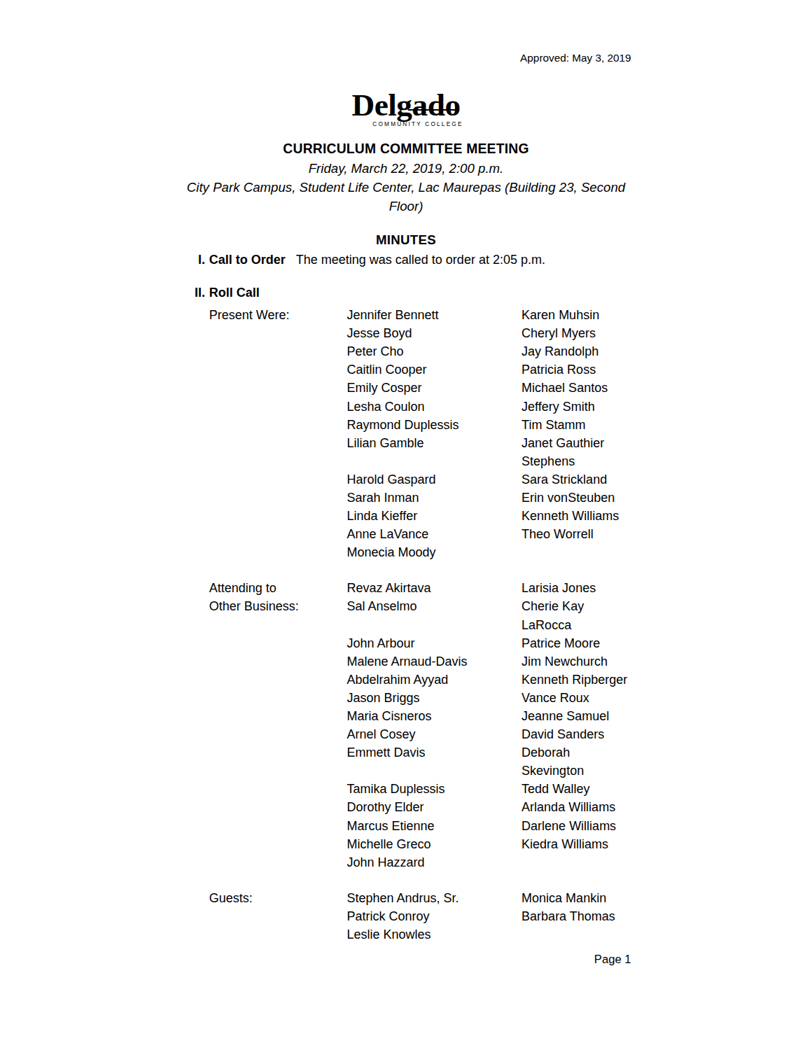Approved: May 3, 2019
Delgado
COMMUNITY COLLEGE
CURRICULUM COMMITTEE MEETING
Friday, March 22, 2019, 2:00 p.m.
City Park Campus, Student Life Center, Lac Maurepas (Building 23, Second Floor)
MINUTES
I. Call to Order The meeting was called to order at 2:05 p.m.
II. Roll Call
| Present Were: | Jennifer Bennett | Karen Muhsin |
| | Jesse Boyd | Cheryl Myers |
| | Peter Cho | Jay Randolph |
| | Caitlin Cooper | Patricia Ross |
| | Emily Cosper | Michael Santos |
| | Lesha Coulon | Jeffery Smith |
| | Raymond Duplessis | Tim Stamm |
| | Lilian Gamble | Janet Gauthier Stephens |
| | Harold Gaspard | Sara Strickland |
| | Sarah Inman | Erin vonSteuben |
| | Linda Kieffer | Kenneth Williams |
| | Anne LaVance | Theo Worrell |
| | Monecia Moody | |
| Attending to | Revaz Akirtava | Larisia Jones |
| Other Business: | Sal Anselmo | Cherie Kay LaRocca |
| | John Arbour | Patrice Moore |
| | Malene Arnaud-Davis | Jim Newchurch |
| | Abdelrahim Ayyad | Kenneth Ripberger |
| | Jason Briggs | Vance Roux |
| | Maria Cisneros | Jeanne Samuel |
| | Arnel Cosey | David Sanders |
| | Emmett Davis | Deborah Skevington |
| | Tamika Duplessis | Tedd Walley |
| | Dorothy Elder | Arlanda Williams |
| | Marcus Etienne | Darlene Williams |
| | Michelle Greco | Kiedra Williams |
| | John Hazzard | |
| Guests: | Stephen Andrus, Sr. | Monica Mankin |
| | Patrick Conroy | Barbara Thomas |
| | Leslie Knowles | |
Page 1